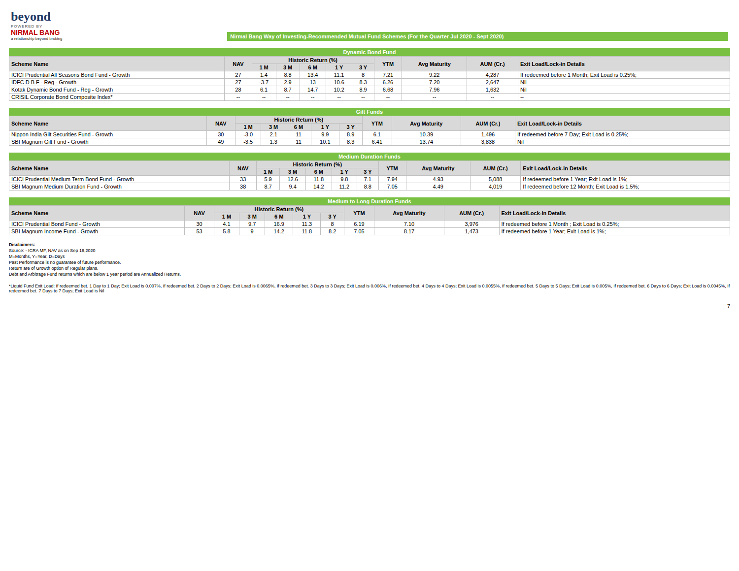| beyond POWERED BY NIRMAL BANG a relationship beyond broking | Nirmal Bang Way of Investing-Recommended Mutual Fund Schemes (For the Quarter Jul 2020 - Sept 2020) |
Dynamic Bond Fund
| Scheme Name | NAV | Historic Return (%) | YTM | Avg Maturity | AUM (Cr.) | Exit Load/Lock-in Details |
| --- | --- | --- | --- | --- | --- | --- |
| 1 M | 3 M | 6 M | 1 Y | 3 Y |
| ICICI Prudential All Seasons Bond Fund - Growth | 27 | 1.4 | 8.8 | 13.4 | 11.1 | 8 | 7.21 | 9.22 | 4,287 | If redeemed before 1 Month; Exit Load is 0.25%; |
| IDFC D B F - Reg - Growth | 27 | -3.7 | 2.9 | 13 | 10.6 | 8.3 | 6.26 | 7.20 | 2,647 | Nil |
| Kotak Dynamic Bond Fund - Reg - Growth | 28 | 6.1 | 8.7 | 14.7 | 10.2 | 8.9 | 6.68 | 7.96 | 1,632 | Nil |
| CRISIL Corporate Bond Composite Index* | -- | -- | -- | -- | -- | -- | -- | -- | -- | -- |
Gilt Funds
| Scheme Name | NAV | Historic Return (%) | YTM | Avg Maturity | AUM (Cr.) | Exit Load/Lock-in Details |
| --- | --- | --- | --- | --- | --- | --- |
| 1 M | 3 M | 6 M | 1 Y | 3 Y |
| Nippon India Gilt Securities Fund - Growth | 30 | -3.0 | 2.1 | 11 | 9.9 | 8.9 | 6.1 | 10.39 | 1,496 | If redeemed before 7 Day; Exit Load is 0.25%; |
| SBI Magnum Gilt Fund - Growth | 49 | -3.5 | 1.3 | 11 | 10.1 | 8.3 | 6.41 | 13.74 | 3,838 | Nil |
Medium Duration Funds
| Scheme Name | NAV | Historic Return (%) | YTM | Avg Maturity | AUM (Cr.) | Exit Load/Lock-in Details |
| --- | --- | --- | --- | --- | --- | --- |
| 1 M | 3 M | 6 M | 1 Y | 3 Y |
| ICICI Prudential Medium Term Bond Fund - Growth | 33 | 5.9 | 12.6 | 11.8 | 9.8 | 7.1 | 7.94 | 4.93 | 5,088 | If redeemed before 1 Year; Exit Load is 1%; |
| SBI Magnum Medium Duration Fund - Growth | 38 | 8.7 | 9.4 | 14.2 | 11.2 | 8.8 | 7.05 | 4.49 | 4,019 | If redeemed before 12 Month; Exit Load is 1.5%; |
Medium to Long Duration Funds
| Scheme Name | NAV | Historic Return (%) | YTM | Avg Maturity | AUM (Cr.) | Exit Load/Lock-in Details |
| --- | --- | --- | --- | --- | --- | --- |
| 1 M | 3 M | 6 M | 1 Y | 3 Y |
| ICICI Prudential Bond Fund - Growth | 30 | 4.1 | 9.7 | 16.9 | 11.3 | 8 | 6.19 | 7.10 | 3,976 | If redeemed before 1 Month ; Exit Load is 0.25%; |
| SBI Magnum Income Fund - Growth | 53 | 5.8 | 9 | 14.2 | 11.8 | 8.2 | 7.05 | 8.17 | 1,473 | If redeemed before 1 Year; Exit Load is 1%; |
Disclaimers:
Source: - ICRA MF, NAV as on Sep 18,2020
M=Months, Y=Year, D=Days
Past Performance is no guarantee of future performance.
Return are of Growth option of Regular plans.
Debt and Arbitrage Fund returns which are below 1 year period are Annualized Returns.
*Liquid Fund Exit Load: If redeemed bet. 1 Day to 1 Day; Exit Load is 0.007%, If redeemed bet. 2 Days to 2 Days; Exit Load is 0.0065%, If redeemed bet. 3 Days to 3 Days; Exit Load is 0.006%, If redeemed bet. 4 Days to 4 Days; Exit Load is 0.0055%, If redeemed bet. 5 Days to 5 Days; Exit Load is 0.005%, If redeemed bet. 6 Days to 6 Days; Exit Load is 0.0045%, If redeemed bet. 7 Days to 7 Days; Exit Load is Nil
7